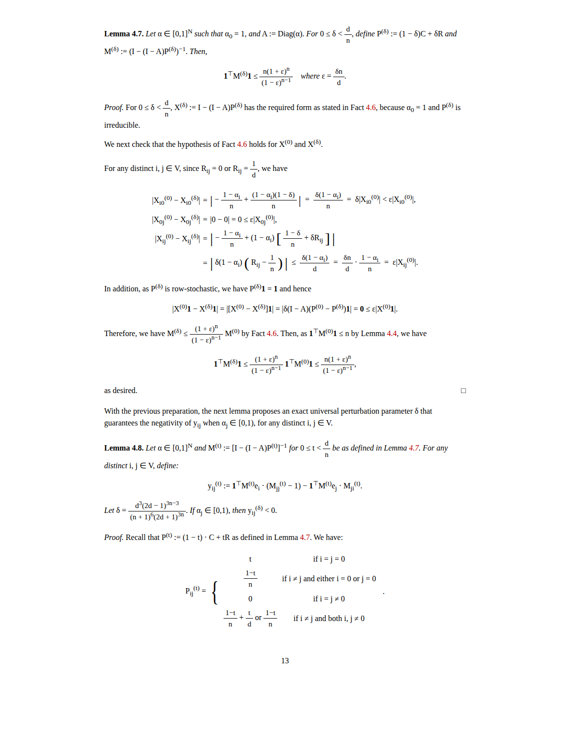Lemma 4.7. Let α ∈ [0,1]N such that α0 = 1, and A := Diag(α). For 0 ≤ δ < dn, define P(δ) := (1 − δ)C + δR and M(δ) := (I − (I − A)P(δ))−1. Then,
1⊤M(δ)1 ≤ n(1 + ε)n(1 − ε)n−1 where ε = δn d.
Proof. For 0 ≤ δ < dn, X(δ) := I − (I − A)P(δ) has the required form as stated in Fact 4.6, because α0 = 1 and P(δ) is irreducible.
We next check that the hypothesis of Fact 4.6 holds for X(0) and X(δ).
For any distinct i, j ∈ V, since Rij = 0 or Rij = 1 d, we have
| /X i0 (0) − X i0 (δ) / | = | / − 1 − α i n + (1 − α i )(1 − δ) n / = δ(1 − α i ) n = δ/X i0 (0) / < ε/X i0 (0) /, |
| /X 0j (0) − X 0j (δ) / | = | /0 − 0/ = 0 ≤ ε/X 0j (0) /, |
| /X ij (0) − X ij (δ) / | = | / − 1 − α i n + (1 − α i ) [ 1 − δ n + δR ij ] / |
| | = | / δ(1 − α i ) ( R ij − 1 n ) / ≤ δ(1 − α i ) d = δn d · 1 − α i n = ε/X ij (0) /. |
In addition, as P(δ) is row-stochastic, we have P(δ)1 = 1 and hence
|X(0)1 − X(δ)1| = |[X(0) − X(δ)]1| = |δ(I − A)(P(0) − P(δ))1| = 0 ≤ ε|X(0)1|.
Therefore, we have M(δ) ≤ (1 + ε)n(1 − ε)n−1 M(0) by Fact 4.6. Then, as 1⊤M(0)1 ≤ n by Lemma 4.4, we have
1⊤M(δ)1 ≤ (1 + ε)n(1 − ε)n−1 1⊤M(0)1 ≤ n(1 + ε)n(1 − ε)n−1,
as desired. □
With the previous preparation, the next lemma proposes an exact universal perturbation parameter δ that guarantees the negativity of yij when αj ∈ [0,1), for any distinct i, j ∈ V.
Lemma 4.8. Let α ∈ [0,1]N and M(t) := [I − (I − A)P(t)]−1 for 0 ≤ t < dn be as defined in Lemma 4.7. For any distinct i, j ∈ V, define:
yij(t) := 1⊤M(t)ei · (Mjj(t) − 1) − 1⊤M(t)ej · Mji(t).
Let δ = d3(2d − 1)3n−3(n + 1)6(2d + 1)3n. If αj ∈ [0,1), then yij(δ) < 0.
Proof. Recall that P(t) := (1 − t) · C + tR as defined in Lemma 4.7. We have:
Pij(t) = {
| t | if i = j = 0 |
| 1−t n | if i ≠ j and either i = 0 or j = 0 |
| 0 | if i = j ≠ 0 |
| 1−t n + t d or 1−t n | if i ≠ j and both i, j ≠ 0 |
.
13